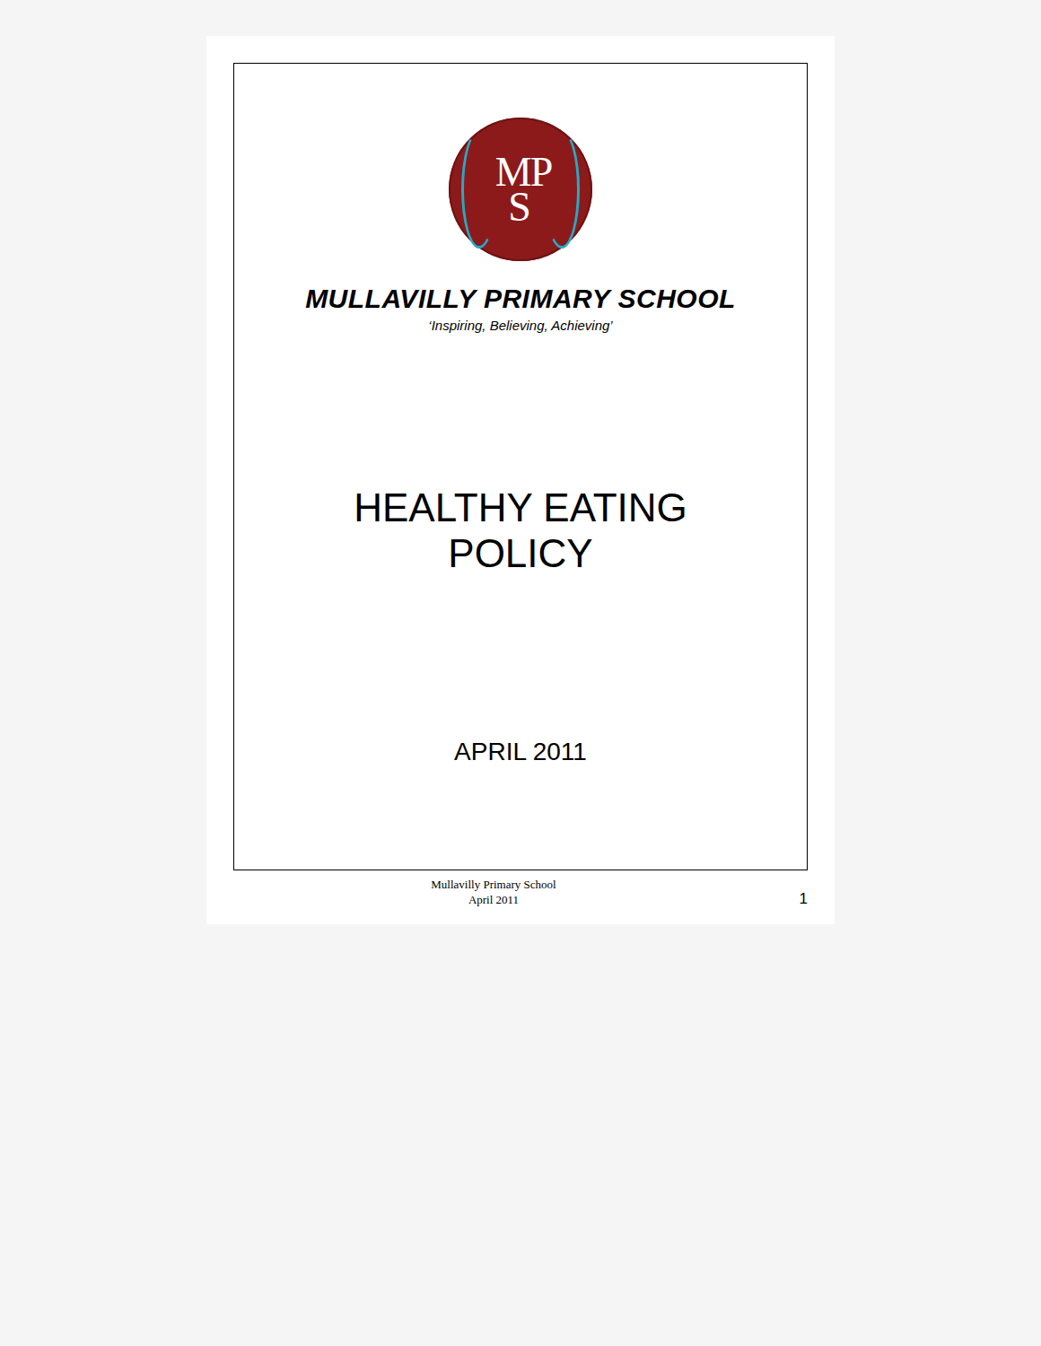MP S
MULLAVILLY PRIMARY SCHOOL
‘Inspiring, Believing, Achieving’
HEALTHY EATING
POLICY
APRIL 2011
Mullavilly Primary School
April 2011
1